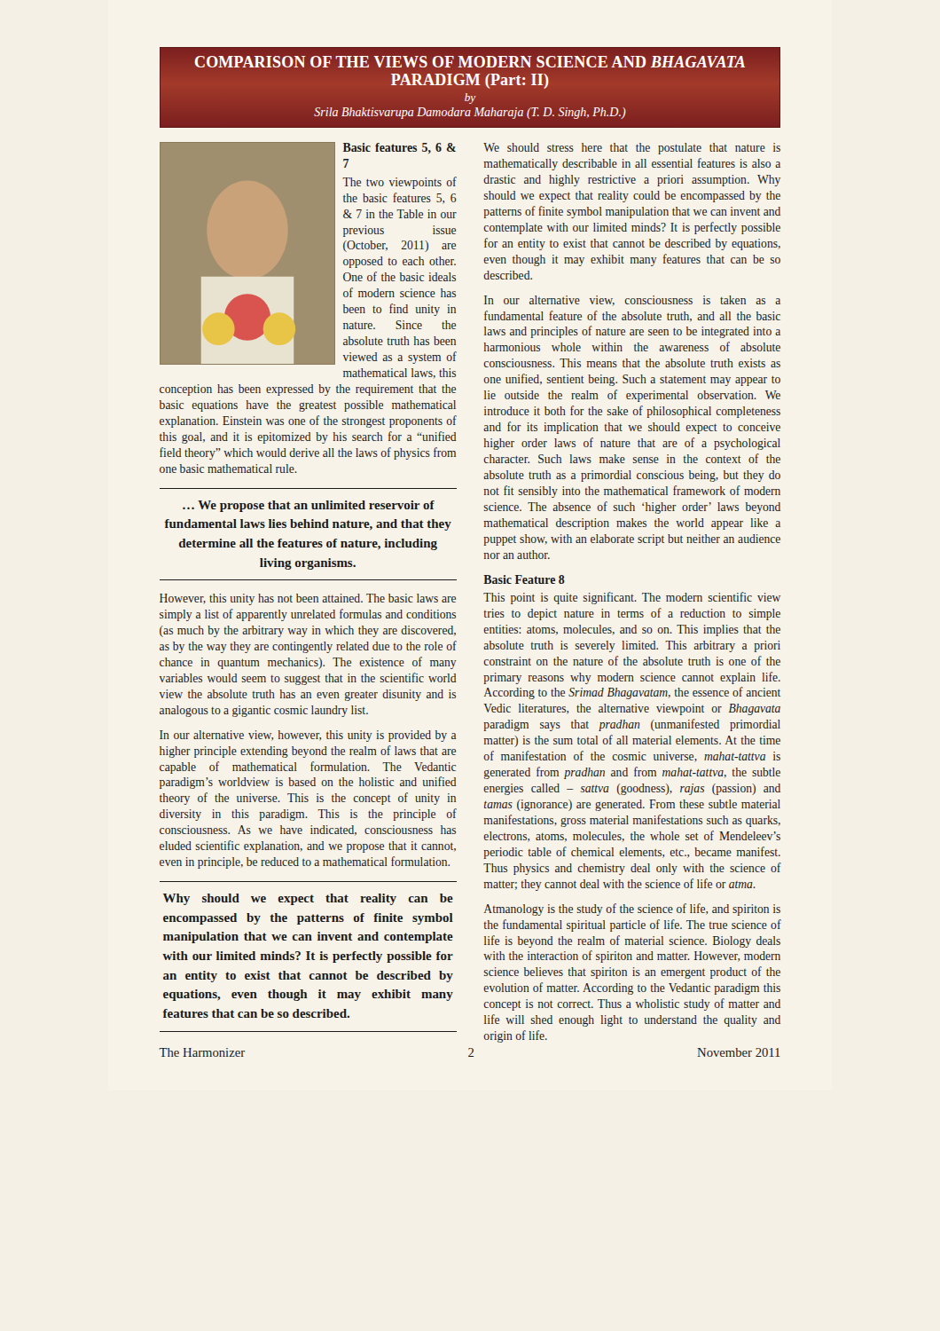COMPARISON OF THE VIEWS OF MODERN SCIENCE AND BHAGAVATA PARADIGM (Part: II)
by
Srila Bhaktisvarupa Damodara Maharaja (T. D. Singh, Ph.D.)
Basic features 5, 6 & 7
The two viewpoints of the basic features 5, 6 & 7 in the Table in our previous issue (October, 2011) are opposed to each other. One of the basic ideals of modern science has been to find unity in nature. Since the absolute truth has been viewed as a system of mathematical laws, this conception has been expressed by the requirement that the basic equations have the greatest possible mathematical explanation. Einstein was one of the strongest proponents of this goal, and it is epitomized by his search for a “unified field theory” which would derive all the laws of physics from one basic mathematical rule.
… We propose that an unlimited reservoir of fundamental laws lies behind nature, and that they determine all the features of nature, including living organisms.
However, this unity has not been attained. The basic laws are simply a list of apparently unrelated formulas and conditions (as much by the arbitrary way in which they are discovered, as by the way they are contingently related due to the role of chance in quantum mechanics). The existence of many variables would seem to suggest that in the scientific world view the absolute truth has an even greater disunity and is analogous to a gigantic cosmic laundry list.
In our alternative view, however, this unity is provided by a higher principle extending beyond the realm of laws that are capable of mathematical formulation. The Vedantic paradigm’s worldview is based on the holistic and unified theory of the universe. This is the concept of unity in diversity in this paradigm. This is the principle of consciousness. As we have indicated, consciousness has eluded scientific explanation, and we propose that it cannot, even in principle, be reduced to a mathematical formulation.
Why should we expect that reality can be encompassed by the patterns of finite symbol manipulation that we can invent and contemplate with our limited minds? It is perfectly possible for an entity to exist that cannot be described by equations, even though it may exhibit many features that can be so described.
We should stress here that the postulate that nature is mathematically describable in all essential features is also a drastic and highly restrictive a priori assumption. Why should we expect that reality could be encompassed by the patterns of finite symbol manipulation that we can invent and contemplate with our limited minds? It is perfectly possible for an entity to exist that cannot be described by equations, even though it may exhibit many features that can be so described.
In our alternative view, consciousness is taken as a fundamental feature of the absolute truth, and all the basic laws and principles of nature are seen to be integrated into a harmonious whole within the awareness of absolute consciousness. This means that the absolute truth exists as one unified, sentient being. Such a statement may appear to lie outside the realm of experimental observation. We introduce it both for the sake of philosophical completeness and for its implication that we should expect to conceive higher order laws of nature that are of a psychological character. Such laws make sense in the context of the absolute truth as a primordial conscious being, but they do not fit sensibly into the mathematical framework of modern science. The absence of such ‘higher order’ laws beyond mathematical description makes the world appear like a puppet show, with an elaborate script but neither an audience nor an author.
Basic Feature 8
This point is quite significant. The modern scientific view tries to depict nature in terms of a reduction to simple entities: atoms, molecules, and so on. This implies that the absolute truth is severely limited. This arbitrary a priori constraint on the nature of the absolute truth is one of the primary reasons why modern science cannot explain life. According to the Srimad Bhagavatam, the essence of ancient Vedic literatures, the alternative viewpoint or Bhagavata paradigm says that pradhan (unmanifested primordial matter) is the sum total of all material elements. At the time of manifestation of the cosmic universe, mahat-tattva is generated from pradhan and from mahat-tattva, the subtle energies called – sattva (goodness), rajas (passion) and tamas (ignorance) are generated. From these subtle material manifestations, gross material manifestations such as quarks, electrons, atoms, molecules, the whole set of Mendeleev’s periodic table of chemical elements, etc., became manifest. Thus physics and chemistry deal only with the science of matter; they cannot deal with the science of life or atma.
Atmanology is the study of the science of life, and spiriton is the fundamental spiritual particle of life. The true science of life is beyond the realm of material science. Biology deals with the interaction of spiriton and matter. However, modern science believes that spiriton is an emergent product of the evolution of matter. According to the Vedantic paradigm this concept is not correct. Thus a wholistic study of matter and life will shed enough light to understand the quality and origin of life.
The Harmonizer
2
November 2011